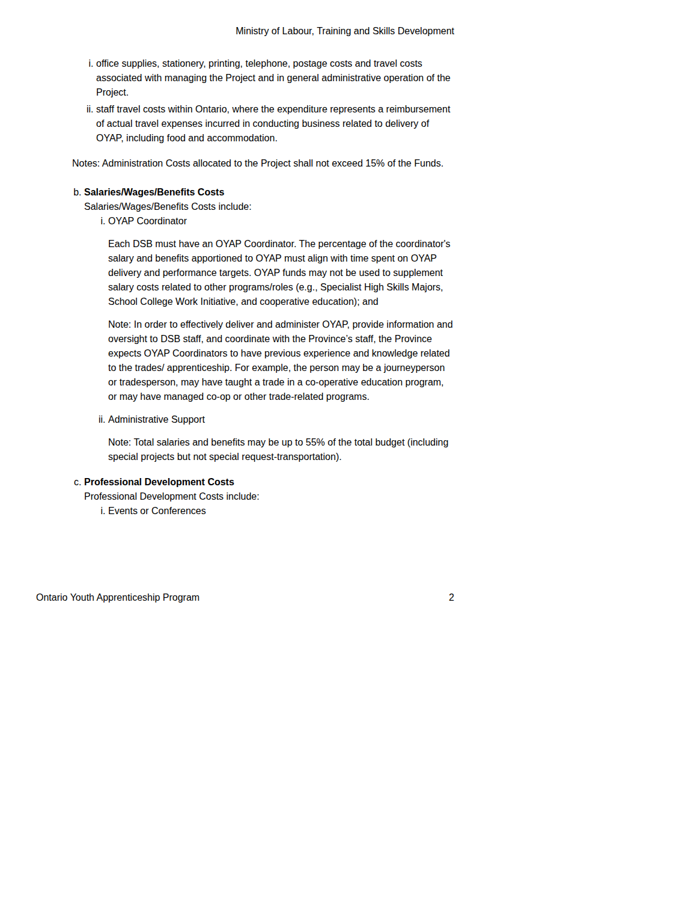Ministry of Labour, Training and Skills Development
office supplies, stationery, printing, telephone, postage costs and travel costs associated with managing the Project and in general administrative operation of the Project.
staff travel costs within Ontario, where the expenditure represents a reimbursement of actual travel expenses incurred in conducting business related to delivery of OYAP, including food and accommodation.
Notes: Administration Costs allocated to the Project shall not exceed 15% of the Funds.
Salaries/Wages/Benefits Costs
Salaries/Wages/Benefits Costs include:
OYAP Coordinator
Each DSB must have an OYAP Coordinator. The percentage of the coordinator's salary and benefits apportioned to OYAP must align with time spent on OYAP delivery and performance targets. OYAP funds may not be used to supplement salary costs related to other programs/roles (e.g., Specialist High Skills Majors, School College Work Initiative, and cooperative education); and
Note: In order to effectively deliver and administer OYAP, provide information and oversight to DSB staff, and coordinate with the Province’s staff, the Province expects OYAP Coordinators to have previous experience and knowledge related to the trades/ apprenticeship. For example, the person may be a journeyperson or tradesperson, may have taught a trade in a co-operative education program, or may have managed co-op or other trade-related programs.
Administrative Support
Note: Total salaries and benefits may be up to 55% of the total budget (including special projects but not special request-transportation).
Professional Development Costs
Professional Development Costs include:
Events or Conferences
Ontario Youth Apprenticeship Program 2